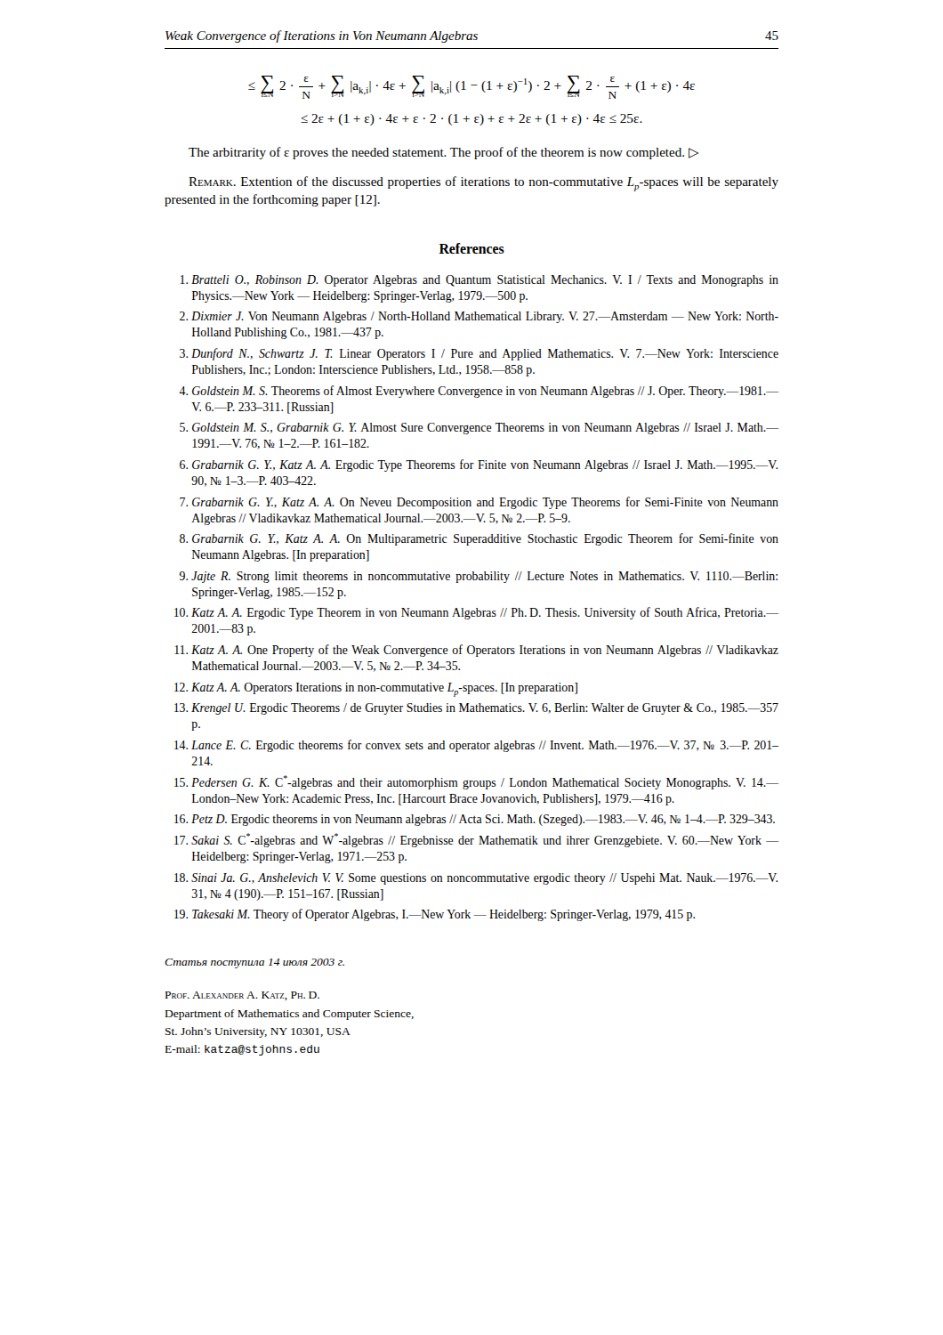Weak Convergence of Iterations in Von Neumann Algebras 45
≤ ∑i≤N 2 · εN + ∑i>N |ak,i| · 4ε + ∑i>N |ak,i| (1 − (1 + ε)−1) · 2 + ∑i≤N 2 · εN + (1 + ε) · 4ε ≤ 2ε + (1 + ε) · 4ε + ε · 2 · (1 + ε) + ε + 2ε + (1 + ε) · 4ε ≤ 25ε.
The arbitrarity of ε proves the needed statement. The proof of the theorem is now completed. ▷
Remark. Extention of the discussed properties of iterations to non-commutative Lp-spaces will be separately presented in the forthcoming paper [12].
References
Bratteli O., Robinson D. Operator Algebras and Quantum Statistical Mechanics. V. I / Texts and Monographs in Physics.—New York — Heidelberg: Springer-Verlag, 1979.—500 p.
Dixmier J. Von Neumann Algebras / North-Holland Mathematical Library. V. 27.—Amsterdam — New York: North-Holland Publishing Co., 1981.—437 p.
Dunford N., Schwartz J. T. Linear Operators I / Pure and Applied Mathematics. V. 7.—New York: Interscience Publishers, Inc.; London: Interscience Publishers, Ltd., 1958.—858 p.
Goldstein M. S. Theorems of Almost Everywhere Convergence in von Neumann Algebras // J. Oper. Theory.—1981.—V. 6.—P. 233–311. [Russian]
Goldstein M. S., Grabarnik G. Y. Almost Sure Convergence Theorems in von Neumann Algebras // Israel J. Math.—1991.—V. 76, № 1–2.—P. 161–182.
Grabarnik G. Y., Katz A. A. Ergodic Type Theorems for Finite von Neumann Algebras // Israel J. Math.—1995.—V. 90, № 1–3.—P. 403–422.
Grabarnik G. Y., Katz A. A. On Neveu Decomposition and Ergodic Type Theorems for Semi-Finite von Neumann Algebras // Vladikavkaz Mathematical Journal.—2003.—V. 5, № 2.—P. 5–9.
Grabarnik G. Y., Katz A. A. On Multiparametric Superadditive Stochastic Ergodic Theorem for Semi-finite von Neumann Algebras. [In preparation]
Jajte R. Strong limit theorems in noncommutative probability // Lecture Notes in Mathematics. V. 1110.—Berlin: Springer-Verlag, 1985.—152 p.
Katz A. A. Ergodic Type Theorem in von Neumann Algebras // Ph. D. Thesis. University of South Africa, Pretoria.—2001.—83 p.
Katz A. A. One Property of the Weak Convergence of Operators Iterations in von Neumann Algebras // Vladikavkaz Mathematical Journal.—2003.—V. 5, № 2.—P. 34–35.
Katz A. A. Operators Iterations in non-commutative Lp-spaces. [In preparation]
Krengel U. Ergodic Theorems / de Gruyter Studies in Mathematics. V. 6, Berlin: Walter de Gruyter & Co., 1985.—357 p.
Lance E. C. Ergodic theorems for convex sets and operator algebras // Invent. Math.—1976.—V. 37, № 3.—P. 201–214.
Pedersen G. K. C*-algebras and their automorphism groups / London Mathematical Society Monographs. V. 14.—London–New York: Academic Press, Inc. [Harcourt Brace Jovanovich, Publishers], 1979.—416 p.
Petz D. Ergodic theorems in von Neumann algebras // Acta Sci. Math. (Szeged).—1983.—V. 46, № 1–4.—P. 329–343.
Sakai S. C*-algebras and W*-algebras // Ergebnisse der Mathematik und ihrer Grenzgebiete. V. 60.—New York — Heidelberg: Springer-Verlag, 1971.—253 p.
Sinai Ja. G., Anshelevich V. V. Some questions on noncommutative ergodic theory // Uspehi Mat. Nauk.—1976.—V. 31, № 4 (190).—P. 151–167. [Russian]
Takesaki M. Theory of Operator Algebras, I.—New York — Heidelberg: Springer-Verlag, 1979, 415 p.
Статья поступила 14 июля 2003 г.
Prof. Alexander A. Katz, Ph. D.
Department of Mathematics and Computer Science,
St. John’s University, NY 10301, USA
E-mail: katza@stjohns.edu